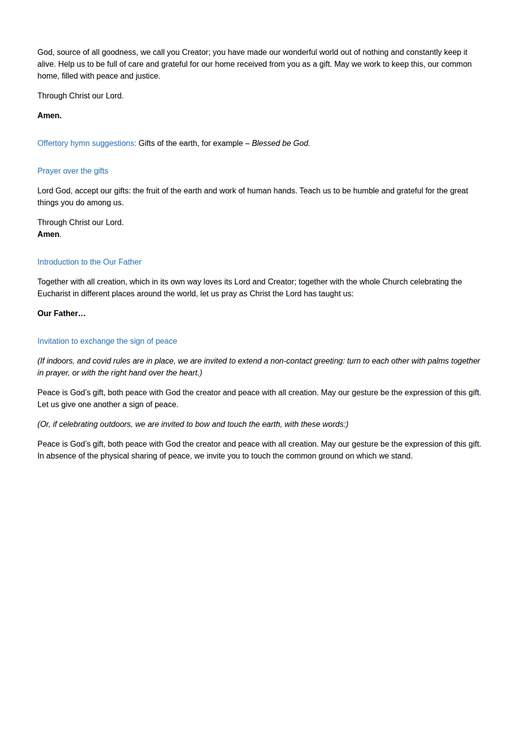God, source of all goodness, we call you Creator; you have made our wonderful world out of nothing and constantly keep it alive. Help us to be full of care and grateful for our home received from you as a gift. May we work to keep this, our common home, filled with peace and justice.
Through Christ our Lord.
Amen.
Offertory hymn suggestions: Gifts of the earth, for example – Blessed be God.
Prayer over the gifts
Lord God, accept our gifts: the fruit of the earth and work of human hands. Teach us to be humble and grateful for the great things you do among us.
Through Christ our Lord.
Amen.
Introduction to the Our Father
Together with all creation, which in its own way loves its Lord and Creator; together with the whole Church celebrating the Eucharist in different places around the world, let us pray as Christ the Lord has taught us:
Our Father…
Invitation to exchange the sign of peace
(If indoors, and covid rules are in place, we are invited to extend a non-contact greeting: turn to each other with palms together in prayer, or with the right hand over the heart.)
Peace is God’s gift, both peace with God the creator and peace with all creation. May our gesture be the expression of this gift. Let us give one another a sign of peace.
(Or, if celebrating outdoors, we are invited to bow and touch the earth, with these words:)
Peace is God’s gift, both peace with God the creator and peace with all creation. May our gesture be the expression of this gift. In absence of the physical sharing of peace, we invite you to touch the common ground on which we stand.